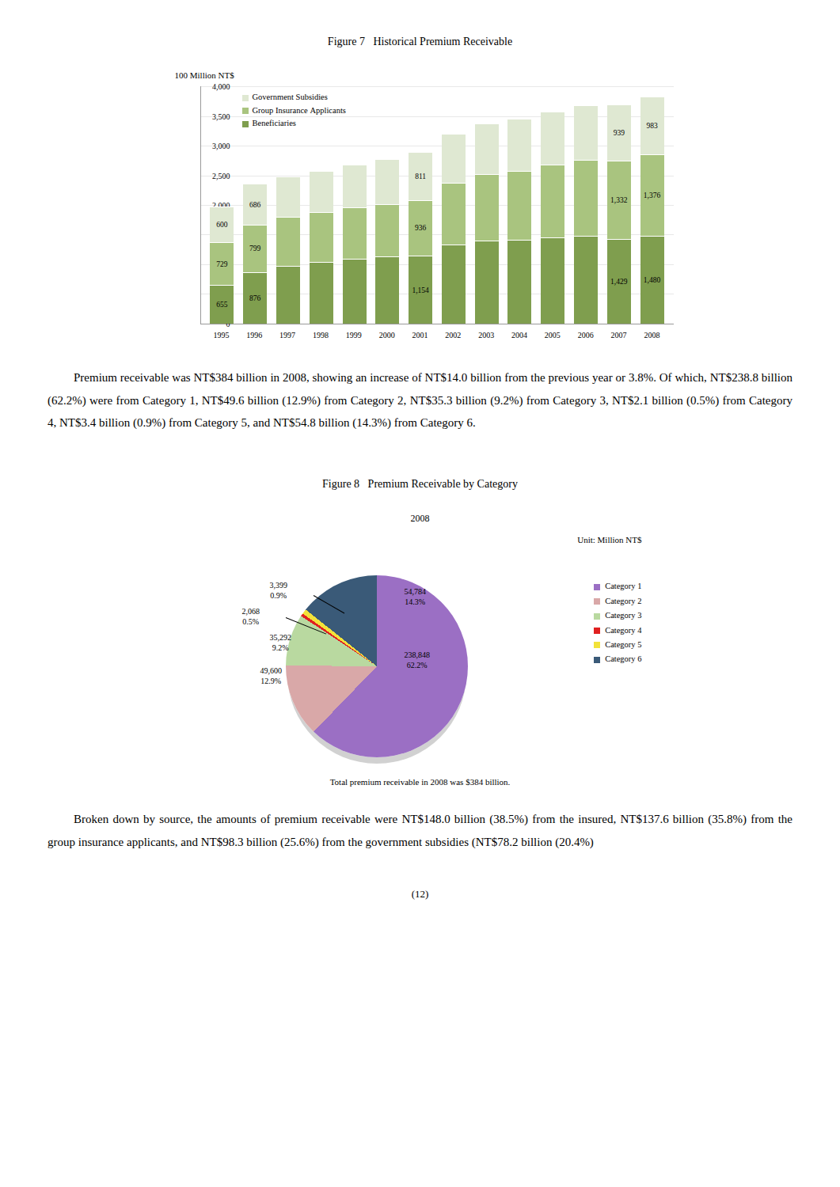Figure 7 Historical Premium Receivable
100 Million NT$
4,000 3,500 3,000 2,500 2,000 1,500 1,000 500 0
Government Subsidies
Group Insurance Applicants
Beneficiaries
600
729
655
686
799
876
811
936
1,154
939
1,332
1,429
983
1,376
1,480
1995199619971998 1999200020012002 2003200420052006 20072008
Premium receivable was NT$384 billion in 2008, showing an increase of NT$14.0 billion from the previous year or 3.8%. Of which, NT$238.8 billion (62.2%) were from Category 1, NT$49.6 billion (12.9%) from Category 2, NT$35.3 billion (9.2%) from Category 3, NT$2.1 billion (0.5%) from Category 4, NT$3.4 billion (0.9%) from Category 5, and NT$54.8 billion (14.3%) from Category 6.
Figure 8 Premium Receivable by Category
2008
Unit: Million NT$
238,848
62.2%
49,600
12.9%
35,292
9.2%
2,068
0.5%
3,399
0.9%
54,784
14.3%
Category 1
Category 2
Category 3
Category 4
Category 5
Category 6
Total premium receivable in 2008 was $384 billion.
Broken down by source, the amounts of premium receivable were NT$148.0 billion (38.5%) from the insured, NT$137.6 billion (35.8%) from the group insurance applicants, and NT$98.3 billion (25.6%) from the government subsidies (NT$78.2 billion (20.4%)
(12)